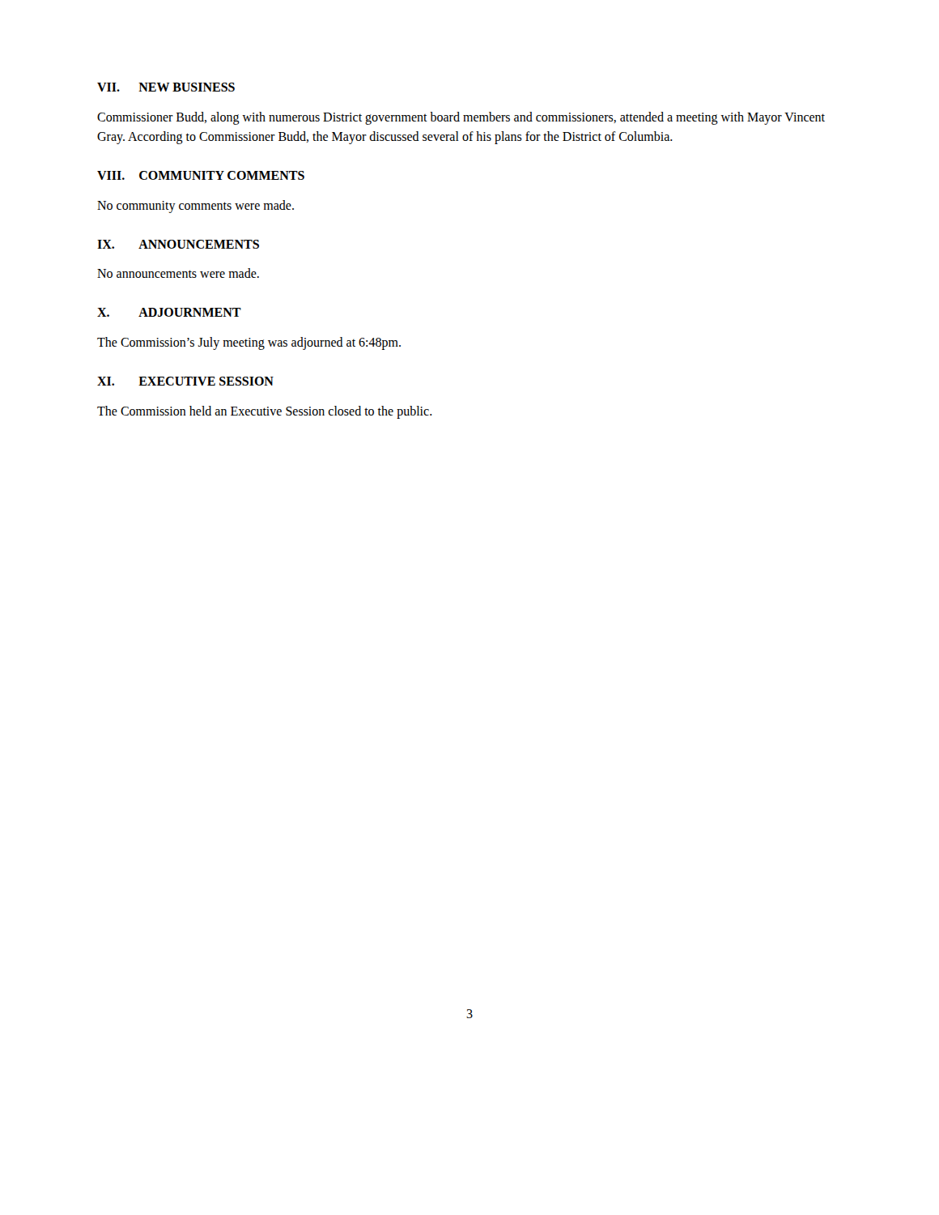VII. NEW BUSINESS
Commissioner Budd, along with numerous District government board members and commissioners, attended a meeting with Mayor Vincent Gray. According to Commissioner Budd, the Mayor discussed several of his plans for the District of Columbia.
VIII. COMMUNITY COMMENTS
No community comments were made.
IX. ANNOUNCEMENTS
No announcements were made.
X. ADJOURNMENT
The Commission’s July meeting was adjourned at 6:48pm.
XI. EXECUTIVE SESSION
The Commission held an Executive Session closed to the public.
3